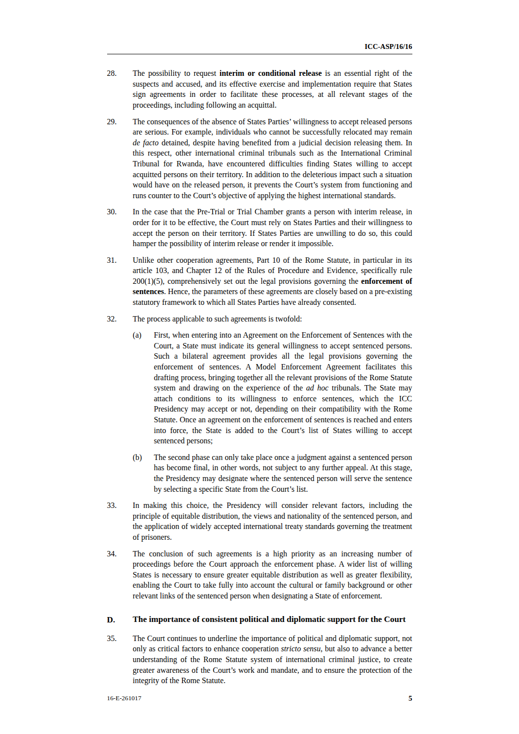ICC-ASP/16/16
28.
The possibility to request interim or conditional release is an essential right of the suspects and accused, and its effective exercise and implementation require that States sign agreements in order to facilitate these processes, at all relevant stages of the proceedings, including following an acquittal.
29.
The consequences of the absence of States Parties’ willingness to accept released persons are serious. For example, individuals who cannot be successfully relocated may remain de facto detained, despite having benefited from a judicial decision releasing them. In this respect, other international criminal tribunals such as the International Criminal Tribunal for Rwanda, have encountered difficulties finding States willing to accept acquitted persons on their territory. In addition to the deleterious impact such a situation would have on the released person, it prevents the Court’s system from functioning and runs counter to the Court’s objective of applying the highest international standards.
30.
In the case that the Pre-Trial or Trial Chamber grants a person with interim release, in order for it to be effective, the Court must rely on States Parties and their willingness to accept the person on their territory. If States Parties are unwilling to do so, this could hamper the possibility of interim release or render it impossible.
31.
Unlike other cooperation agreements, Part 10 of the Rome Statute, in particular in its article 103, and Chapter 12 of the Rules of Procedure and Evidence, specifically rule 200(1)(5), comprehensively set out the legal provisions governing the enforcement of sentences. Hence, the parameters of these agreements are closely based on a pre-existing statutory framework to which all States Parties have already consented.
32.
The process applicable to such agreements is twofold:
(a)
First, when entering into an Agreement on the Enforcement of Sentences with the Court, a State must indicate its general willingness to accept sentenced persons. Such a bilateral agreement provides all the legal provisions governing the enforcement of sentences. A Model Enforcement Agreement facilitates this drafting process, bringing together all the relevant provisions of the Rome Statute system and drawing on the experience of the ad hoc tribunals. The State may attach conditions to its willingness to enforce sentences, which the ICC Presidency may accept or not, depending on their compatibility with the Rome Statute. Once an agreement on the enforcement of sentences is reached and enters into force, the State is added to the Court’s list of States willing to accept sentenced persons;
(b)
The second phase can only take place once a judgment against a sentenced person has become final, in other words, not subject to any further appeal. At this stage, the Presidency may designate where the sentenced person will serve the sentence by selecting a specific State from the Court’s list.
33.
In making this choice, the Presidency will consider relevant factors, including the principle of equitable distribution, the views and nationality of the sentenced person, and the application of widely accepted international treaty standards governing the treatment of prisoners.
34.
The conclusion of such agreements is a high priority as an increasing number of proceedings before the Court approach the enforcement phase. A wider list of willing States is necessary to ensure greater equitable distribution as well as greater flexibility, enabling the Court to take fully into account the cultural or family background or other relevant links of the sentenced person when designating a State of enforcement.
D.
The importance of consistent political and diplomatic support for the Court
35.
The Court continues to underline the importance of political and diplomatic support, not only as critical factors to enhance cooperation stricto sensu, but also to advance a better understanding of the Rome Statute system of international criminal justice, to create greater awareness of the Court’s work and mandate, and to ensure the protection of the integrity of the Rome Statute.
16-E-261017
5